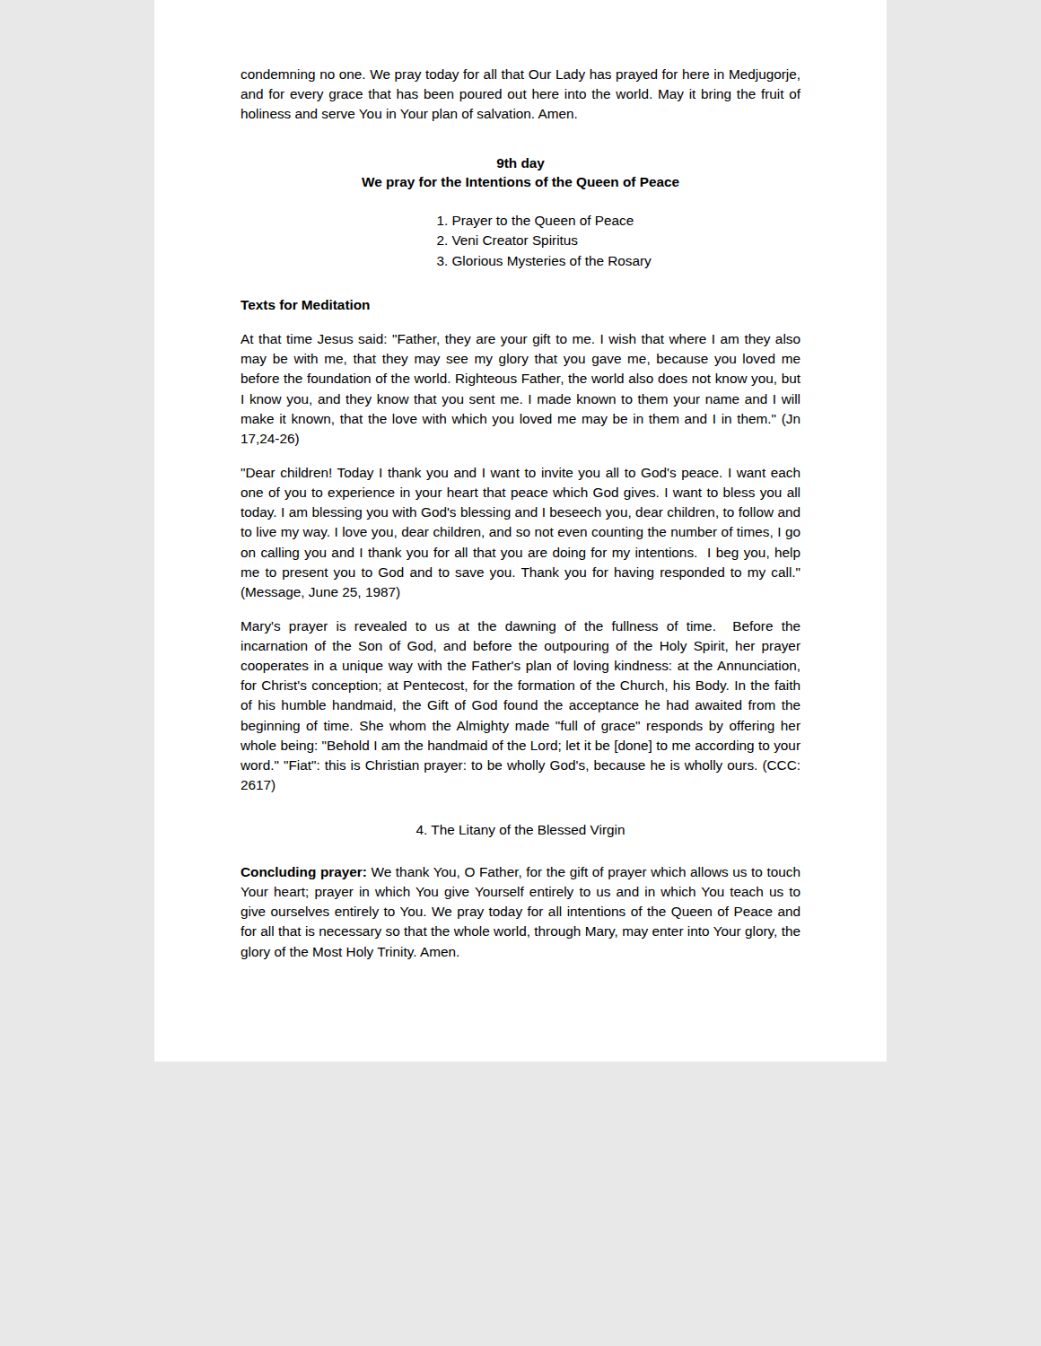condemning no one. We pray today for all that Our Lady has prayed for here in Medjugorje, and for every grace that has been poured out here into the world. May it bring the fruit of holiness and serve You in Your plan of salvation. Amen.
9th day We pray for the Intentions of the Queen of Peace
1. Prayer to the Queen of Peace
2. Veni Creator Spiritus
3. Glorious Mysteries of the Rosary
Texts for Meditation
At that time Jesus said: "Father, they are your gift to me. I wish that where I am they also may be with me, that they may see my glory that you gave me, because you loved me before the foundation of the world. Righteous Father, the world also does not know you, but I know you, and they know that you sent me. I made known to them your name and I will make it known, that the love with which you loved me may be in them and I in them." (Jn 17,24-26)
"Dear children! Today I thank you and I want to invite you all to God's peace. I want each one of you to experience in your heart that peace which God gives. I want to bless you all today. I am blessing you with God's blessing and I beseech you, dear children, to follow and to live my way. I love you, dear children, and so not even counting the number of times, I go on calling you and I thank you for all that you are doing for my intentions. I beg you, help me to present you to God and to save you. Thank you for having responded to my call." (Message, June 25, 1987)
Mary's prayer is revealed to us at the dawning of the fullness of time. Before the incarnation of the Son of God, and before the outpouring of the Holy Spirit, her prayer cooperates in a unique way with the Father's plan of loving kindness: at the Annunciation, for Christ's conception; at Pentecost, for the formation of the Church, his Body. In the faith of his humble handmaid, the Gift of God found the acceptance he had awaited from the beginning of time. She whom the Almighty made "full of grace" responds by offering her whole being: "Behold I am the handmaid of the Lord; let it be [done] to me according to your word." "Fiat": this is Christian prayer: to be wholly God's, because he is wholly ours. (CCC: 2617)
4. The Litany of the Blessed Virgin
Concluding prayer: We thank You, O Father, for the gift of prayer which allows us to touch Your heart; prayer in which You give Yourself entirely to us and in which You teach us to give ourselves entirely to You. We pray today for all intentions of the Queen of Peace and for all that is necessary so that the whole world, through Mary, may enter into Your glory, the glory of the Most Holy Trinity. Amen.